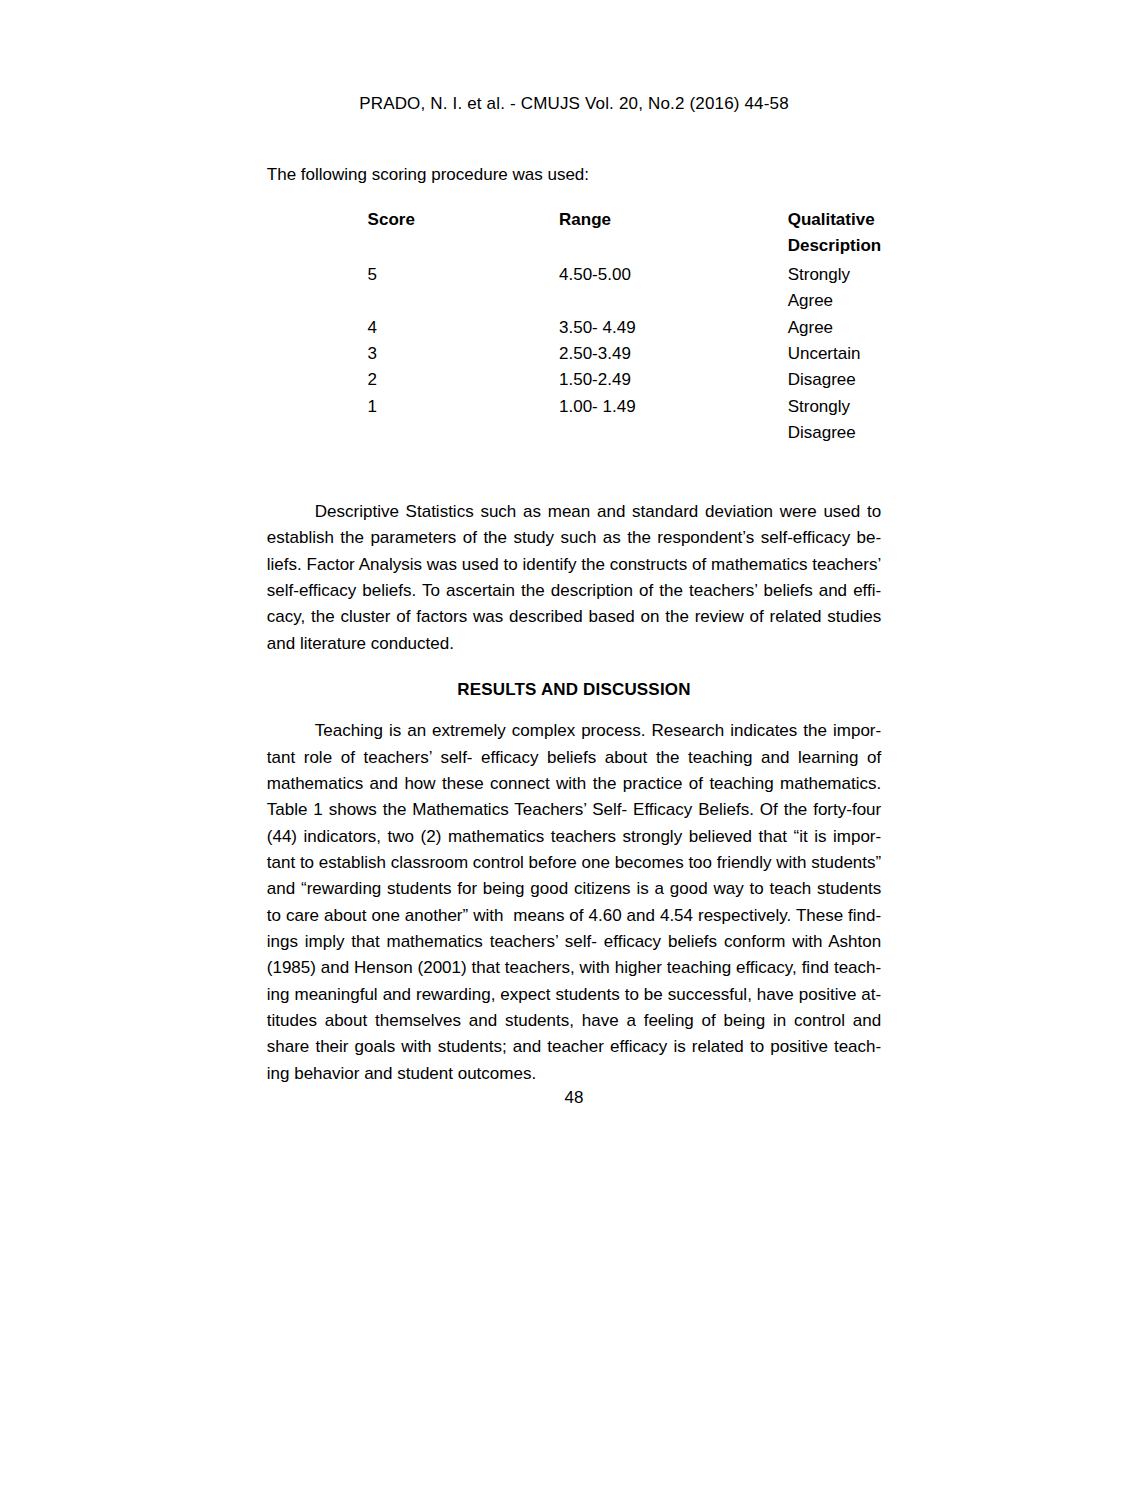PRADO, N. I. et al. - CMUJS Vol. 20, No.2 (2016) 44-58
The following scoring procedure was used:
| Score | Range | Qualitative Description |
| --- | --- | --- |
| 5 | 4.50-5.00 | Strongly Agree |
| 4 | 3.50- 4.49 | Agree |
| 3 | 2.50-3.49 | Uncertain |
| 2 | 1.50-2.49 | Disagree |
| 1 | 1.00- 1.49 | Strongly Disagree |
Descriptive Statistics such as mean and standard deviation were used to establish the parameters of the study such as the respondent’s self-efficacy beliefs. Factor Analysis was used to identify the constructs of mathematics teachers’ self-efficacy beliefs. To ascertain the description of the teachers’ beliefs and efficacy, the cluster of factors was described based on the review of related studies and literature conducted.
RESULTS AND DISCUSSION
Teaching is an extremely complex process. Research indicates the important role of teachers’ self- efficacy beliefs about the teaching and learning of mathematics and how these connect with the practice of teaching mathematics. Table 1 shows the Mathematics Teachers’ Self- Efficacy Beliefs. Of the forty-four (44) indicators, two (2) mathematics teachers strongly believed that “it is important to establish classroom control before one becomes too friendly with students” and “rewarding students for being good citizens is a good way to teach students to care about one another” with means of 4.60 and 4.54 respectively. These findings imply that mathematics teachers’ self- efficacy beliefs conform with Ashton (1985) and Henson (2001) that teachers, with higher teaching efficacy, find teaching meaningful and rewarding, expect students to be successful, have positive attitudes about themselves and students, have a feeling of being in control and share their goals with students; and teacher efficacy is related to positive teaching behavior and student outcomes.
48